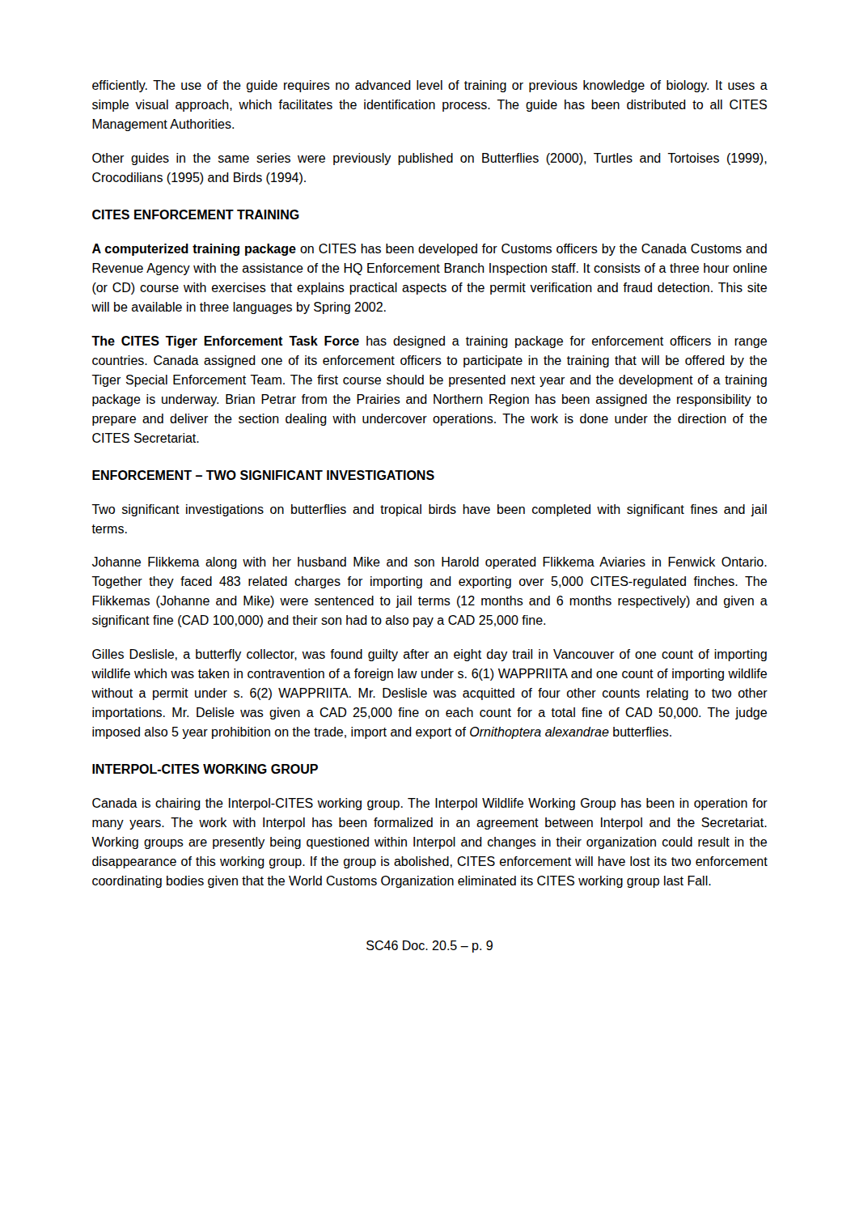efficiently. The use of the guide requires no advanced level of training or previous knowledge of biology. It uses a simple visual approach, which facilitates the identification process. The guide has been distributed to all CITES Management Authorities.
Other guides in the same series were previously published on Butterflies (2000), Turtles and Tortoises (1999), Crocodilians (1995) and Birds (1994).
CITES ENFORCEMENT TRAINING
A computerized training package on CITES has been developed for Customs officers by the Canada Customs and Revenue Agency with the assistance of the HQ Enforcement Branch Inspection staff. It consists of a three hour online (or CD) course with exercises that explains practical aspects of the permit verification and fraud detection. This site will be available in three languages by Spring 2002.
The CITES Tiger Enforcement Task Force has designed a training package for enforcement officers in range countries. Canada assigned one of its enforcement officers to participate in the training that will be offered by the Tiger Special Enforcement Team. The first course should be presented next year and the development of a training package is underway. Brian Petrar from the Prairies and Northern Region has been assigned the responsibility to prepare and deliver the section dealing with undercover operations. The work is done under the direction of the CITES Secretariat.
ENFORCEMENT – TWO SIGNIFICANT INVESTIGATIONS
Two significant investigations on butterflies and tropical birds have been completed with significant fines and jail terms.
Johanne Flikkema along with her husband Mike and son Harold operated Flikkema Aviaries in Fenwick Ontario. Together they faced 483 related charges for importing and exporting over 5,000 CITES-regulated finches. The Flikkemas (Johanne and Mike) were sentenced to jail terms (12 months and 6 months respectively) and given a significant fine (CAD 100,000) and their son had to also pay a CAD 25,000 fine.
Gilles Deslisle, a butterfly collector, was found guilty after an eight day trail in Vancouver of one count of importing wildlife which was taken in contravention of a foreign law under s. 6(1) WAPPRIITA and one count of importing wildlife without a permit under s. 6(2) WAPPRIITA. Mr. Deslisle was acquitted of four other counts relating to two other importations. Mr. Delisle was given a CAD 25,000 fine on each count for a total fine of CAD 50,000. The judge imposed also 5 year prohibition on the trade, import and export of Ornithoptera alexandrae butterflies.
INTERPOL-CITES WORKING GROUP
Canada is chairing the Interpol-CITES working group. The Interpol Wildlife Working Group has been in operation for many years. The work with Interpol has been formalized in an agreement between Interpol and the Secretariat. Working groups are presently being questioned within Interpol and changes in their organization could result in the disappearance of this working group. If the group is abolished, CITES enforcement will have lost its two enforcement coordinating bodies given that the World Customs Organization eliminated its CITES working group last Fall.
SC46 Doc. 20.5 – p. 9